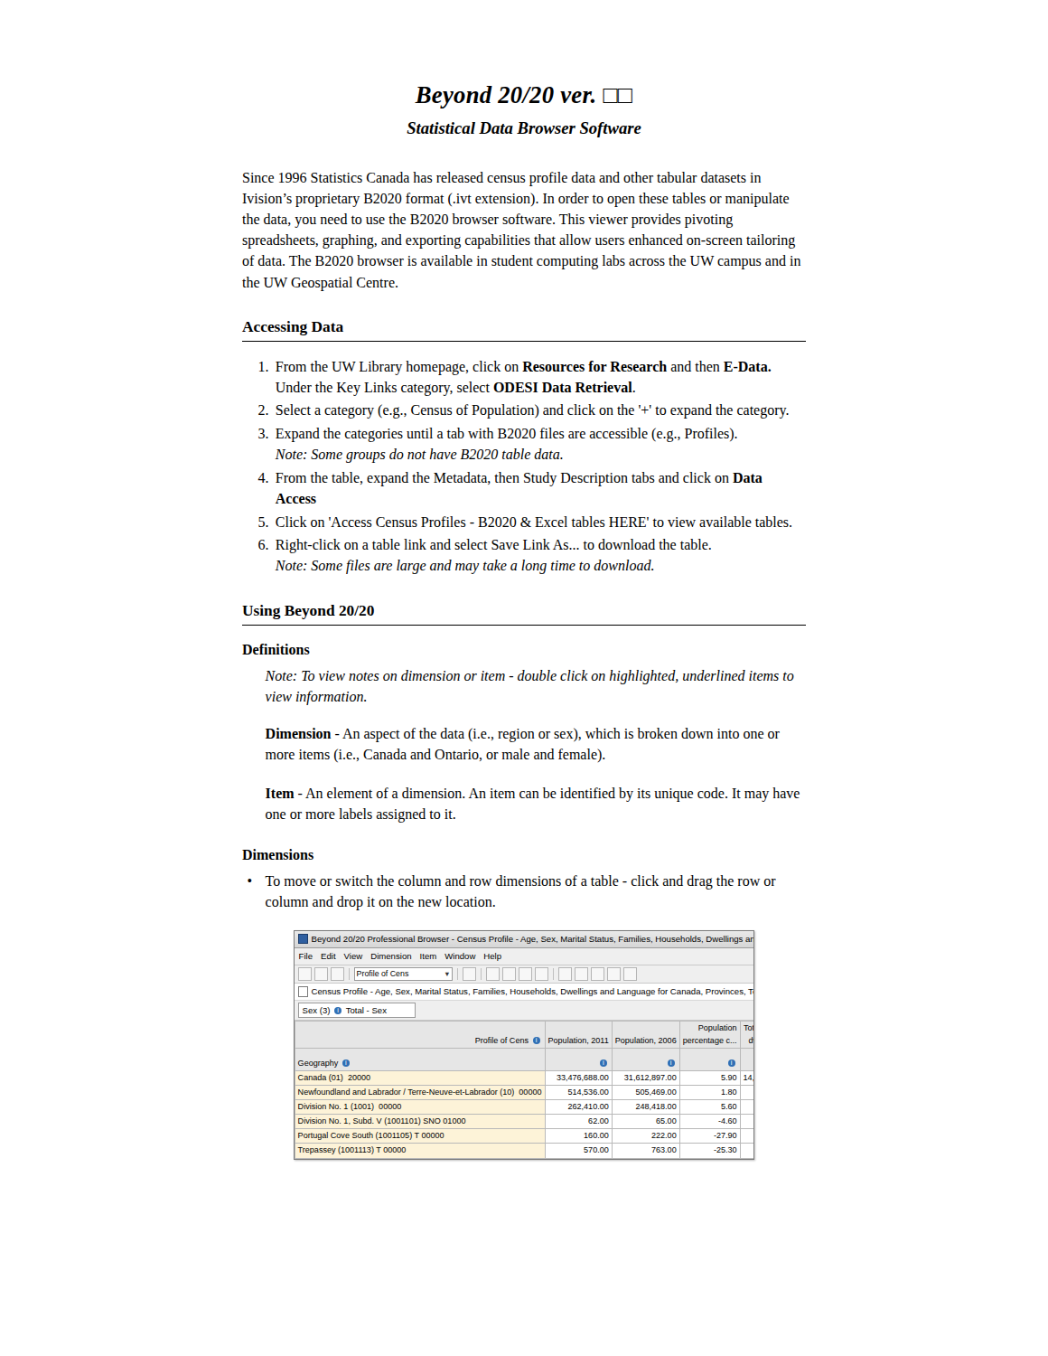Beyond 20/20 ver. □□
Statistical Data Browser Software
Since 1996 Statistics Canada has released census profile data and other tabular datasets in Ivision’s proprietary B2020 format (.ivt extension). In order to open these tables or manipulate the data, you need to use the B2020 browser software. This viewer provides pivoting spreadsheets, graphing, and exporting capabilities that allow users enhanced on-screen tailoring of data. The B2020 browser is available in student computing labs across the UW campus and in the UW Geospatial Centre.
Accessing Data
From the UW Library homepage, click on Resources for Research and then E-Data.
Under the Key Links category, select ODESI Data Retrieval.
Select a category (e.g., Census of Population) and click on the '+' to expand the category.
Expand the categories until a tab with B2020 files are accessible (e.g., Profiles).
Note: Some groups do not have B2020 table data.
From the table, expand the Metadata, then Study Description tabs and click on Data Access
Click on 'Access Census Profiles - B2020 & Excel tables HERE' to view available tables.
Right-click on a table link and select Save Link As... to download the table.
Note: Some files are large and may take a long time to download.
Using Beyond 20/20
Definitions
Note: To view notes on dimension or item - double click on highlighted, underlined items to view information.
Dimension - An aspect of the data (i.e., region or sex), which is broken down into one or more items (i.e., Canada and Ontario, or male and female).
Item - An element of a dimension. An item can be identified by its unique code. It may have one or more labels assigned to it.
Dimensions
To move or switch the column and row dimensions of a table - click and drag the row or column and drop it on the new location.
Beyond 20/20 Professional Browser - Census Profile - Age, Sex, Marital Status, Families, Households, Dwellings and Lang
File Edit View Dimension Item Window Help
Profile of Cens
Census Profile - Age, Sex, Marital Status, Families, Households, Dwellings and Language for Canada, Provinces, Territo
Sex (3) i Total - Sex
| Profile of Cens i | Population, 2011 | Population, 2006 | Population percentage c... | Tota dw |
| --- | --- | --- | --- | --- |
| Geography i | i | i | i | |
| Canada (01) 20000 | 33,476,688.00 | 31,612,897.00 | 5.90 | 14,9 |
| Newfoundland and Labrador / Terre-Neuve-et-Labrador (10) 00000 | 514,536.00 | 505,469.00 | 1.80 | 2 |
| Division No. 1 (1001) 00000 | 262,410.00 | 248,418.00 | 5.60 | 1 |
| Division No. 1, Subd. V (1001101) SNO 01000 | 62.00 | 65.00 | -4.60 | |
| Portugal Cove South (1001105) T 00000 | 160.00 | 222.00 | -27.90 | |
| Trepassey (1001113) T 00000 | 570.00 | 763.00 | -25.30 | |